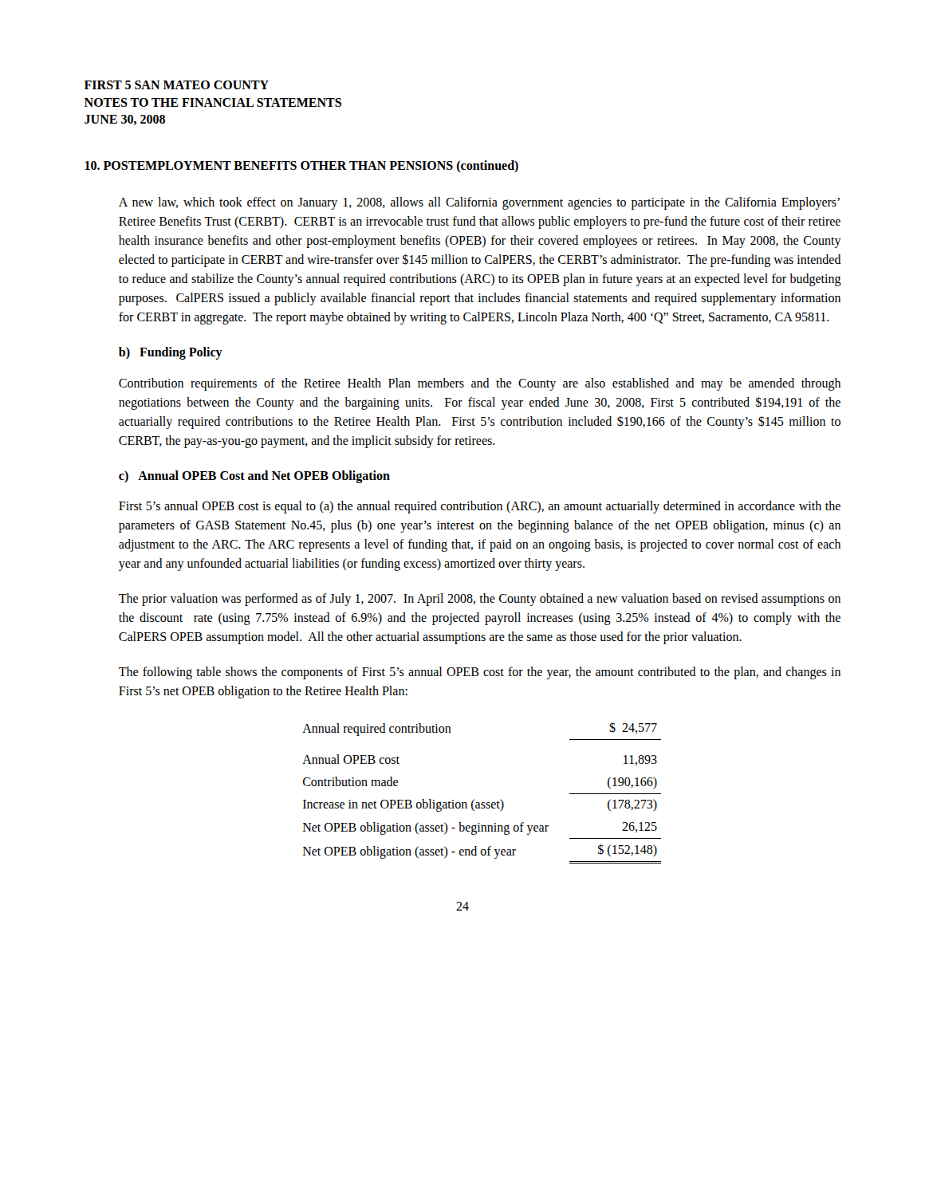FIRST 5 SAN MATEO COUNTY
NOTES TO THE FINANCIAL STATEMENTS
JUNE 30, 2008
10. POSTEMPLOYMENT BENEFITS OTHER THAN PENSIONS (continued)
A new law, which took effect on January 1, 2008, allows all California government agencies to participate in the California Employers’ Retiree Benefits Trust (CERBT). CERBT is an irrevocable trust fund that allows public employers to pre-fund the future cost of their retiree health insurance benefits and other post-employment benefits (OPEB) for their covered employees or retirees. In May 2008, the County elected to participate in CERBT and wire-transfer over $145 million to CalPERS, the CERBT’s administrator. The pre-funding was intended to reduce and stabilize the County’s annual required contributions (ARC) to its OPEB plan in future years at an expected level for budgeting purposes. CalPERS issued a publicly available financial report that includes financial statements and required supplementary information for CERBT in aggregate. The report maybe obtained by writing to CalPERS, Lincoln Plaza North, 400 ‘Q” Street, Sacramento, CA 95811.
b) Funding Policy
Contribution requirements of the Retiree Health Plan members and the County are also established and may be amended through negotiations between the County and the bargaining units. For fiscal year ended June 30, 2008, First 5 contributed $194,191 of the actuarially required contributions to the Retiree Health Plan. First 5’s contribution included $190,166 of the County’s $145 million to CERBT, the pay-as-you-go payment, and the implicit subsidy for retirees.
c) Annual OPEB Cost and Net OPEB Obligation
First 5’s annual OPEB cost is equal to (a) the annual required contribution (ARC), an amount actuarially determined in accordance with the parameters of GASB Statement No.45, plus (b) one year’s interest on the beginning balance of the net OPEB obligation, minus (c) an adjustment to the ARC. The ARC represents a level of funding that, if paid on an ongoing basis, is projected to cover normal cost of each year and any unfounded actuarial liabilities (or funding excess) amortized over thirty years.
The prior valuation was performed as of July 1, 2007. In April 2008, the County obtained a new valuation based on revised assumptions on the discount rate (using 7.75% instead of 6.9%) and the projected payroll increases (using 3.25% instead of 4%) to comply with the CalPERS OPEB assumption model. All the other actuarial assumptions are the same as those used for the prior valuation.
The following table shows the components of First 5’s annual OPEB cost for the year, the amount contributed to the plan, and changes in First 5’s net OPEB obligation to the Retiree Health Plan:
| Annual required contribution | $ 24,577 |
| Annual OPEB cost | 11,893 |
| Contribution made | (190,166) |
| Increase in net OPEB obligation (asset) | (178,273) |
| Net OPEB obligation (asset) - beginning of year | 26,125 |
| Net OPEB obligation (asset) - end of year | $ (152,148) |
24